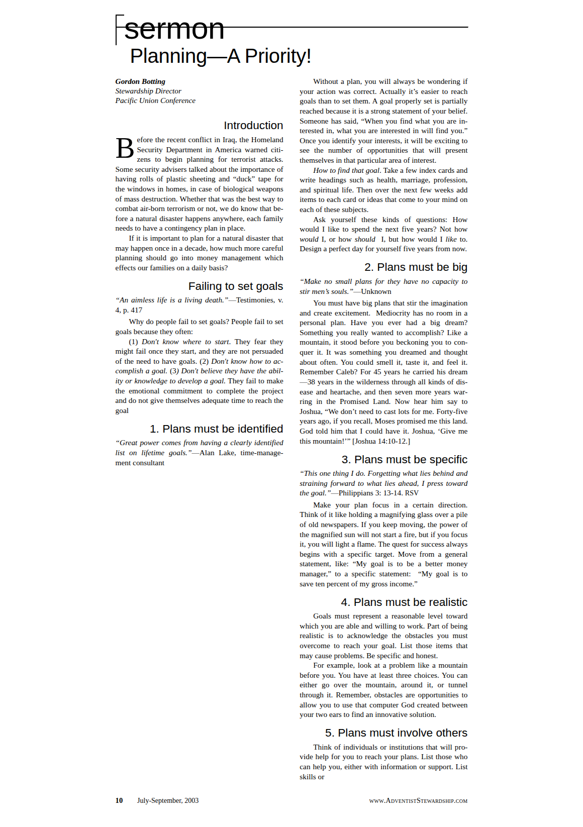sermon
Planning—A Priority!
Gordon Botting
Stewardship Director
Pacific Union Conference
Introduction
Before the recent conflict in Iraq, the Homeland Security Department in America warned citizens to begin planning for terrorist attacks. Some security advisers talked about the importance of having rolls of plastic sheeting and “duck” tape for the windows in homes, in case of biological weapons of mass destruction. Whether that was the best way to combat air-born terrorism or not, we do know that before a natural disaster happens anywhere, each family needs to have a contingency plan in place.
If it is important to plan for a natural disaster that may happen once in a decade, how much more careful planning should go into money management which effects our families on a daily basis?
Failing to set goals
“An aimless life is a living death.”—Testimonies, v. 4, p. 417
Why do people fail to set goals? People fail to set goals because they often:
(1) Don't know where to start. They fear they might fail once they start, and they are not persuaded of the need to have goals. (2) Don't know how to accomplish a goal. (3) Don't believe they have the ability or knowledge to develop a goal. They fail to make the emotional commitment to complete the project and do not give themselves adequate time to reach the goal
1. Plans must be identified
“Great power comes from having a clearly identified list on lifetime goals.”—Alan Lake, time-management consultant
Without a plan, you will always be wondering if your action was correct. Actually it’s easier to reach goals than to set them. A goal properly set is partially reached because it is a strong statement of your belief. Someone has said, “When you find what you are interested in, what you are interested in will find you.” Once you identify your interests, it will be exciting to see the number of opportunities that will present themselves in that particular area of interest.
How to find that goal. Take a few index cards and write headings such as health, marriage, profession, and spiritual life. Then over the next few weeks add items to each card or ideas that come to your mind on each of these subjects.
Ask yourself these kinds of questions: How would I like to spend the next five years? Not how would I, or how should I, but how would I like to. Design a perfect day for yourself five years from now.
2. Plans must be big
“Make no small plans for they have no capacity to stir men’s souls.”—Unknown
You must have big plans that stir the imagination and create excitement. Mediocrity has no room in a personal plan. Have you ever had a big dream? Something you really wanted to accomplish? Like a mountain, it stood before you beckoning you to conquer it. It was something you dreamed and thought about often. You could smell it, taste it, and feel it. Remember Caleb? For 45 years he carried his dream—38 years in the wilderness through all kinds of disease and heartache, and then seven more years warring in the Promised Land. Now hear him say to Joshua, “We don’t need to cast lots for me. Forty-five years ago, if you recall, Moses promised me this land. God told him that I could have it. Joshua, ‘Give me this mountain!’” [Joshua 14:10-12.]
3. Plans must be specific
“This one thing I do. Forgetting what lies behind and straining forward to what lies ahead, I press toward the goal.”—Philippians 3: 13-14. RSV
Make your plan focus in a certain direction. Think of it like holding a magnifying glass over a pile of old newspapers. If you keep moving, the power of the magnified sun will not start a fire, but if you focus it, you will light a flame. The quest for success always begins with a specific target. Move from a general statement, like: “My goal is to be a better money manager,” to a specific statement: “My goal is to save ten percent of my gross income.”
4. Plans must be realistic
Goals must represent a reasonable level toward which you are able and willing to work. Part of being realistic is to acknowledge the obstacles you must overcome to reach your goal. List those items that may cause problems. Be specific and honest.
For example, look at a problem like a mountain before you. You have at least three choices. You can either go over the mountain, around it, or tunnel through it. Remember, obstacles are opportunities to allow you to use that computer God created between your two ears to find an innovative solution.
5. Plans must involve others
Think of individuals or institutions that will provide help for you to reach your plans. List those who can help you, either with information or support. List skills or
10 July-September, 2003
www.AdventistStewardship.com